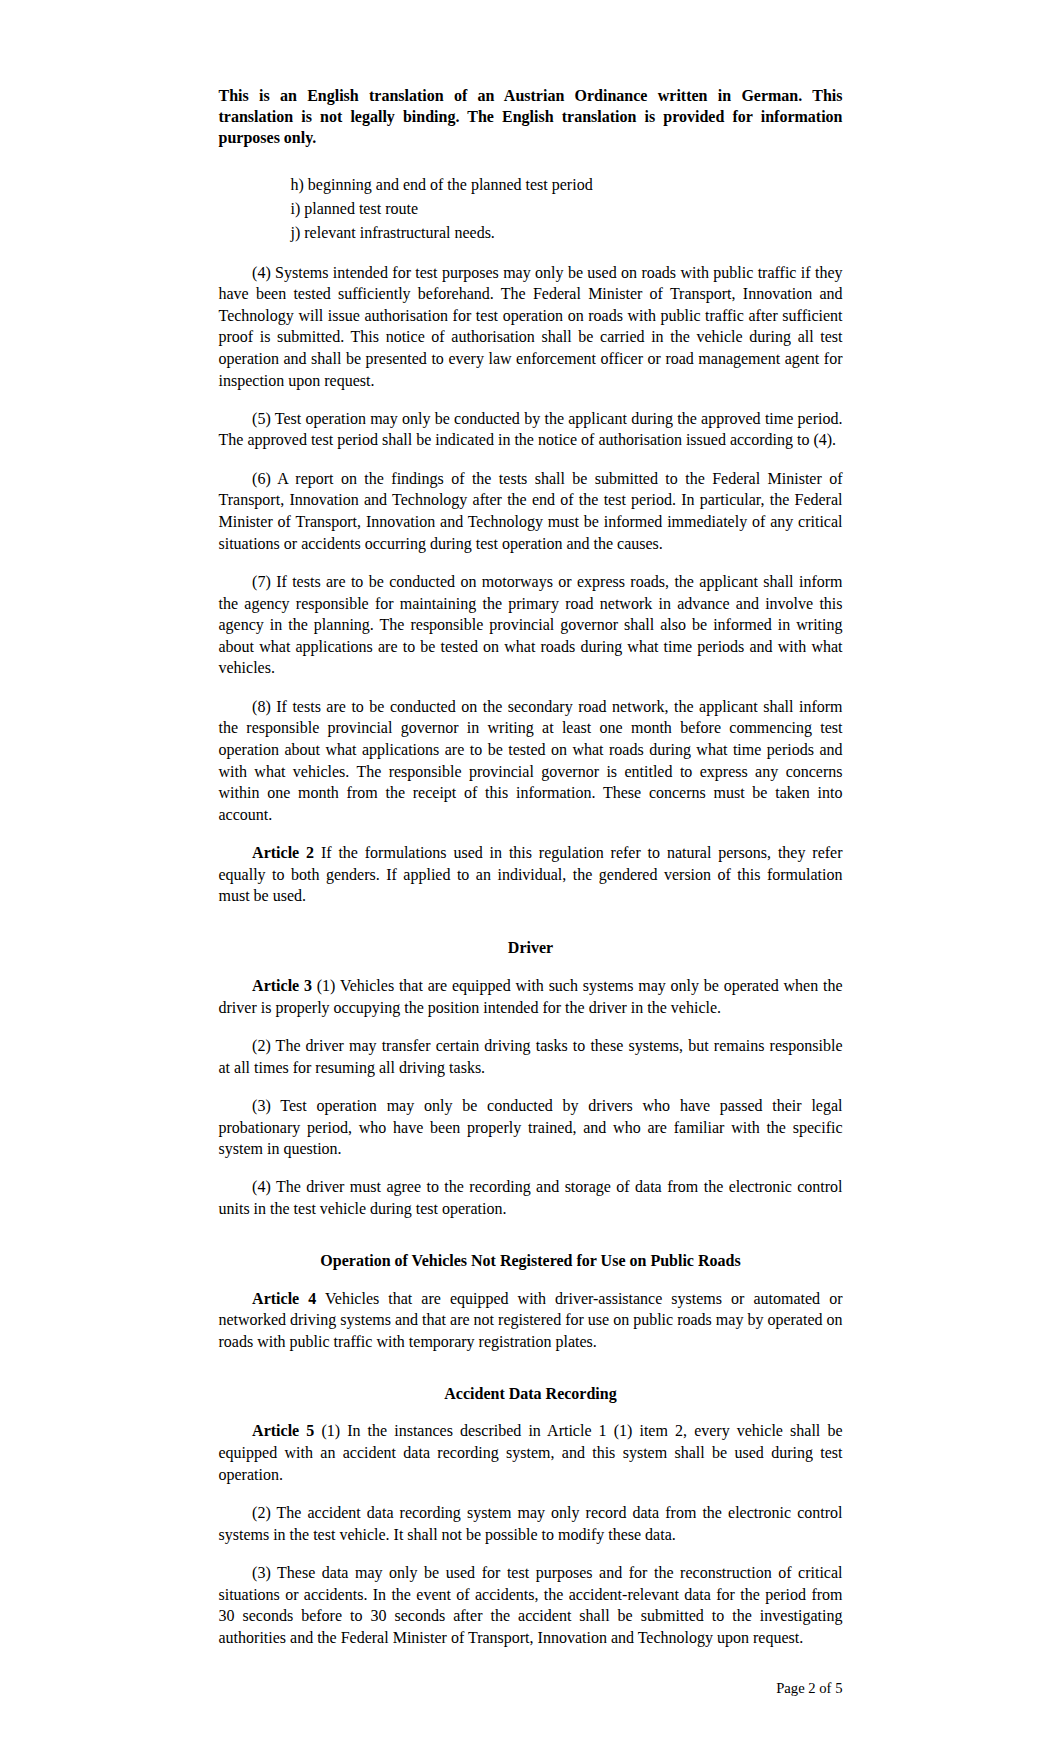This is an English translation of an Austrian Ordinance written in German. This translation is not legally binding. The English translation is provided for information purposes only.
h) beginning and end of the planned test period
i) planned test route
j) relevant infrastructural needs.
(4) Systems intended for test purposes may only be used on roads with public traffic if they have been tested sufficiently beforehand. The Federal Minister of Transport, Innovation and Technology will issue authorisation for test operation on roads with public traffic after sufficient proof is submitted. This notice of authorisation shall be carried in the vehicle during all test operation and shall be presented to every law enforcement officer or road management agent for inspection upon request.
(5) Test operation may only be conducted by the applicant during the approved time period. The approved test period shall be indicated in the notice of authorisation issued according to (4).
(6) A report on the findings of the tests shall be submitted to the Federal Minister of Transport, Innovation and Technology after the end of the test period. In particular, the Federal Minister of Transport, Innovation and Technology must be informed immediately of any critical situations or accidents occurring during test operation and the causes.
(7) If tests are to be conducted on motorways or express roads, the applicant shall inform the agency responsible for maintaining the primary road network in advance and involve this agency in the planning. The responsible provincial governor shall also be informed in writing about what applications are to be tested on what roads during what time periods and with what vehicles.
(8) If tests are to be conducted on the secondary road network, the applicant shall inform the responsible provincial governor in writing at least one month before commencing test operation about what applications are to be tested on what roads during what time periods and with what vehicles. The responsible provincial governor is entitled to express any concerns within one month from the receipt of this information. These concerns must be taken into account.
Article 2 If the formulations used in this regulation refer to natural persons, they refer equally to both genders. If applied to an individual, the gendered version of this formulation must be used.
Driver
Article 3 (1) Vehicles that are equipped with such systems may only be operated when the driver is properly occupying the position intended for the driver in the vehicle.
(2) The driver may transfer certain driving tasks to these systems, but remains responsible at all times for resuming all driving tasks.
(3) Test operation may only be conducted by drivers who have passed their legal probationary period, who have been properly trained, and who are familiar with the specific system in question.
(4) The driver must agree to the recording and storage of data from the electronic control units in the test vehicle during test operation.
Operation of Vehicles Not Registered for Use on Public Roads
Article 4 Vehicles that are equipped with driver-assistance systems or automated or networked driving systems and that are not registered for use on public roads may by operated on roads with public traffic with temporary registration plates.
Accident Data Recording
Article 5 (1) In the instances described in Article 1 (1) item 2, every vehicle shall be equipped with an accident data recording system, and this system shall be used during test operation.
(2) The accident data recording system may only record data from the electronic control systems in the test vehicle. It shall not be possible to modify these data.
(3) These data may only be used for test purposes and for the reconstruction of critical situations or accidents. In the event of accidents, the accident-relevant data for the period from 30 seconds before to 30 seconds after the accident shall be submitted to the investigating authorities and the Federal Minister of Transport, Innovation and Technology upon request.
Page 2 of 5